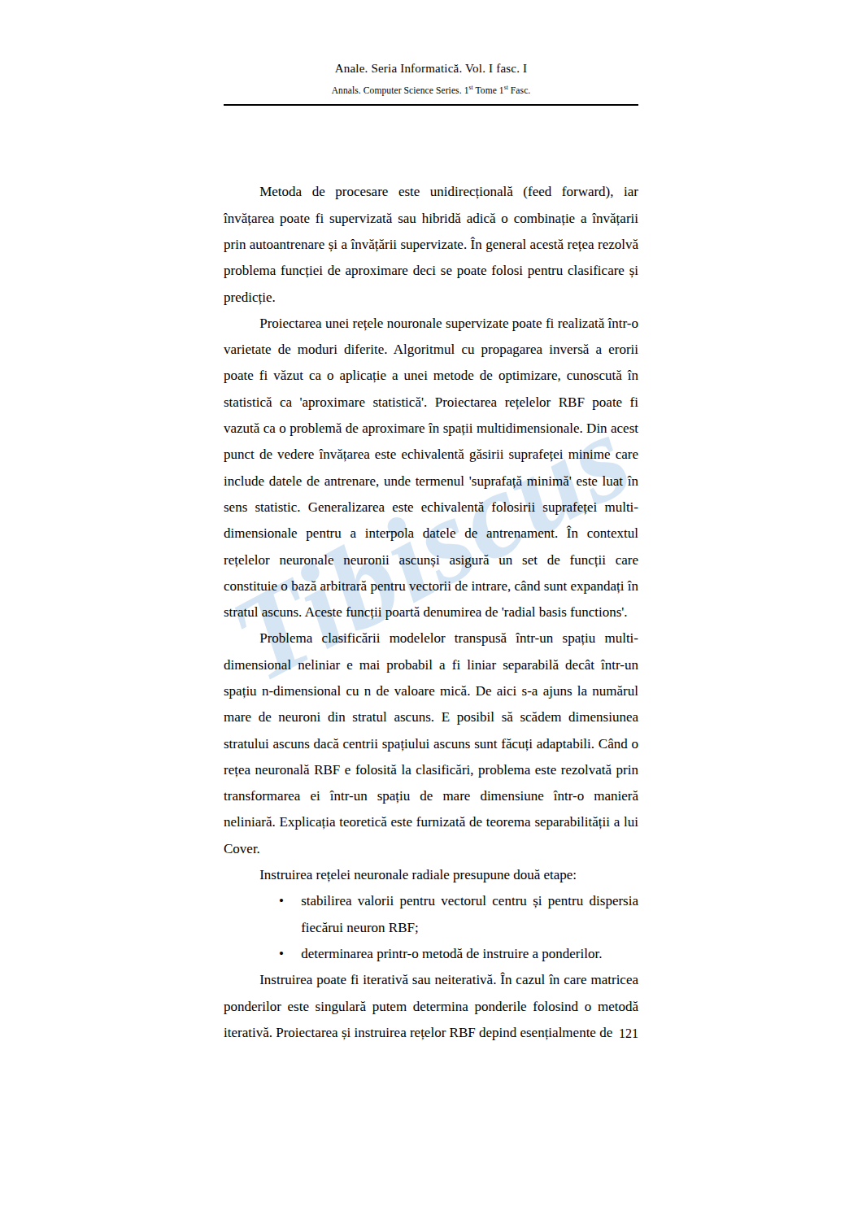Tibiscus
Anale. Seria Informatică. Vol. I fasc. I
Annals. Computer Science Series. 1st Tome 1st Fasc.
Metoda de procesare este unidirecțională (feed forward), iar învățarea poate fi supervizată sau hibridă adică o combinație a învățarii prin autoantrenare și a învățării supervizate. În general acestă rețea rezolvă problema funcției de aproximare deci se poate folosi pentru clasificare și predicție.
Proiectarea unei rețele nouronale supervizate poate fi realizată într-o varietate de moduri diferite. Algoritmul cu propagarea inversă a erorii poate fi văzut ca o aplicație a unei metode de optimizare, cunoscută în statistică ca 'aproximare statistică'. Proiectarea rețelelor RBF poate fi vazută ca o problemă de aproximare în spații multidimensionale. Din acest punct de vedere învățarea este echivalentă găsirii suprafeței minime care include datele de antrenare, unde termenul 'suprafață minimă' este luat în sens statistic. Generalizarea este echivalentă folosirii suprafeței multi-dimensionale pentru a interpola datele de antrenament. În contextul rețelelor neuronale neuronii ascunși asigură un set de funcții care constituie o bază arbitrară pentru vectorii de intrare, când sunt expandați în stratul ascuns. Aceste funcții poartă denumirea de 'radial basis functions'.
Problema clasificării modelelor transpusă într-un spațiu multi-dimensional neliniar e mai probabil a fi liniar separabilă decât într-un spațiu n-dimensional cu n de valoare mică. De aici s-a ajuns la numărul mare de neuroni din stratul ascuns. E posibil să scădem dimensiunea stratului ascuns dacă centrii spațiului ascuns sunt făcuți adaptabili. Când o rețea neuronală RBF e folosită la clasificări, problema este rezolvată prin transformarea ei într-un spațiu de mare dimensiune într-o manieră neliniară. Explicația teoretică este furnizată de teorema separabilității a lui Cover.
Instruirea rețelei neuronale radiale presupune două etape:
stabilirea valorii pentru vectorul centru și pentru dispersia fiecărui neuron RBF;
determinarea printr-o metodă de instruire a ponderilor.
Instruirea poate fi iterativă sau neiterativă. În cazul în care matricea ponderilor este singulară putem determina ponderile folosind o metodă iterativă. Proiectarea și instruirea rețelor RBF depind esențialmente de
121